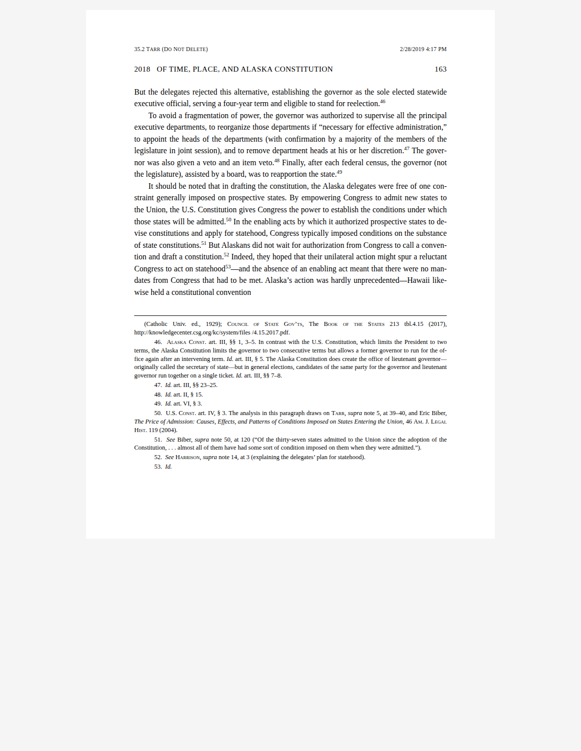35.2 TARR (DO NOT DELETE) 2/28/2019 4:17 PM
2018 Of Time, Place, and Alaska Constitution 163
But the delegates rejected this alternative, establishing the governor as the sole elected statewide executive official, serving a four-year term and eligible to stand for reelection.46
To avoid a fragmentation of power, the governor was authorized to supervise all the principal executive departments, to reorganize those departments if “necessary for effective administration,” to appoint the heads of the departments (with confirmation by a majority of the members of the legislature in joint session), and to remove department heads at his or her discretion.47 The governor was also given a veto and an item veto.48 Finally, after each federal census, the governor (not the legislature), assisted by a board, was to reapportion the state.49
It should be noted that in drafting the constitution, the Alaska delegates were free of one constraint generally imposed on prospective states. By empowering Congress to admit new states to the Union, the U.S. Constitution gives Congress the power to establish the conditions under which those states will be admitted.50 In the enabling acts by which it authorized prospective states to devise constitutions and apply for statehood, Congress typically imposed conditions on the substance of state constitutions.51 But Alaskans did not wait for authorization from Congress to call a convention and draft a constitution.52 Indeed, they hoped that their unilateral action might spur a reluctant Congress to act on statehood53—and the absence of an enabling act meant that there were no mandates from Congress that had to be met. Alaska’s action was hardly unprecedented—Hawaii likewise held a constitutional convention
(Catholic Univ. ed., 1929); Council of State Gov’ts, The Book of the States 213 tbl.4.15 (2017), http://knowledgecenter.csg.org/kc/system/files /4.15.2017.pdf.
46. Alaska Const. art. III, §§ 1, 3–5. In contrast with the U.S. Constitution, which limits the President to two terms, the Alaska Constitution limits the governor to two consecutive terms but allows a former governor to run for the office again after an intervening term. Id. art. III, § 5. The Alaska Constitution does create the office of lieutenant governor—originally called the secretary of state—but in general elections, candidates of the same party for the governor and lieutenant governor run together on a single ticket. Id. art. III, §§ 7–8.
47. Id. art. III, §§ 23–25.
48. Id. art. II, § 15.
49. Id. art. VI, § 3.
50. U.S. Const. art. IV, § 3. The analysis in this paragraph draws on Tarr, supra note 5, at 39–40, and Eric Biber, The Price of Admission: Causes, Effects, and Patterns of Conditions Imposed on States Entering the Union, 46 Am. J. Legal Hist. 119 (2004).
51. See Biber, supra note 50, at 120 (“Of the thirty-seven states admitted to the Union since the adoption of the Constitution, . . . almost all of them have had some sort of condition imposed on them when they were admitted.”).
52. See Harrison, supra note 14, at 3 (explaining the delegates’ plan for statehood).
53. Id.